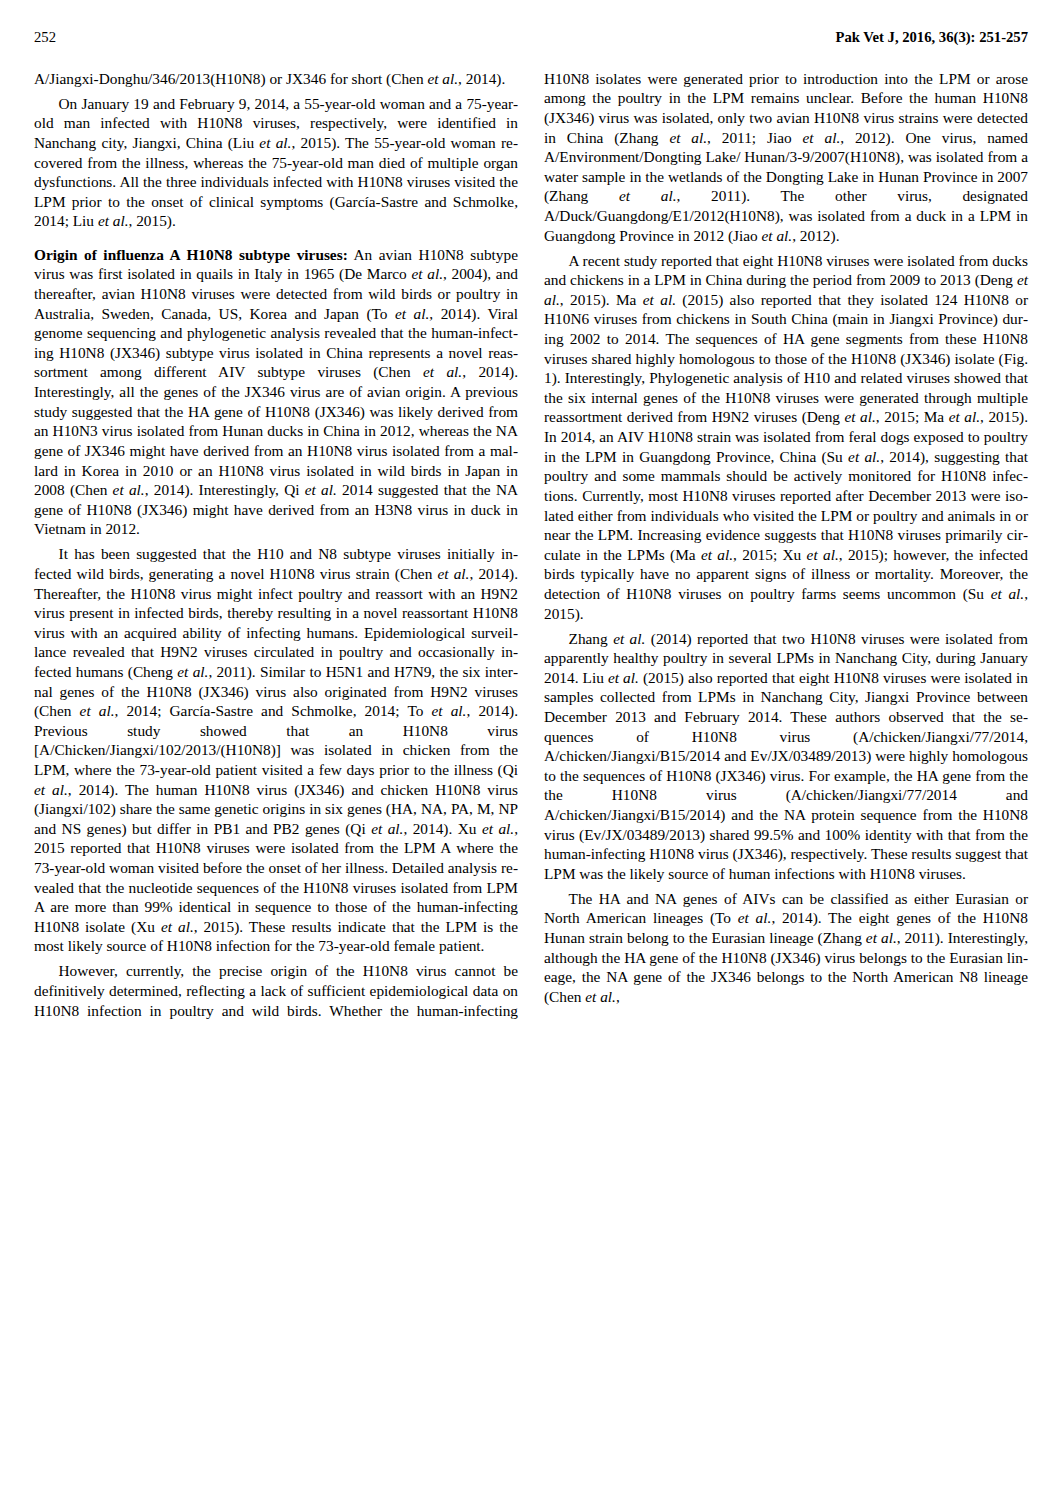252 Pak Vet J, 2016, 36(3): 251-257
A/Jiangxi-Donghu/346/2013(H10N8) or JX346 for short (Chen et al., 2014).
On January 19 and February 9, 2014, a 55-year-old woman and a 75-year-old man infected with H10N8 viruses, respectively, were identified in Nanchang city, Jiangxi, China (Liu et al., 2015). The 55-year-old woman recovered from the illness, whereas the 75-year-old man died of multiple organ dysfunctions. All the three individuals infected with H10N8 viruses visited the LPM prior to the onset of clinical symptoms (García-Sastre and Schmolke, 2014; Liu et al., 2015).
Origin of influenza A H10N8 subtype viruses:
An avian H10N8 subtype virus was first isolated in quails in Italy in 1965 (De Marco et al., 2004), and thereafter, avian H10N8 viruses were detected from wild birds or poultry in Australia, Sweden, Canada, US, Korea and Japan (To et al., 2014). Viral genome sequencing and phylogenetic analysis revealed that the human-infecting H10N8 (JX346) subtype virus isolated in China represents a novel reassortment among different AIV subtype viruses (Chen et al., 2014). Interestingly, all the genes of the JX346 virus are of avian origin. A previous study suggested that the HA gene of H10N8 (JX346) was likely derived from an H10N3 virus isolated from Hunan ducks in China in 2012, whereas the NA gene of JX346 might have derived from an H10N8 virus isolated from a mallard in Korea in 2010 or an H10N8 virus isolated in wild birds in Japan in 2008 (Chen et al., 2014). Interestingly, Qi et al. 2014 suggested that the NA gene of H10N8 (JX346) might have derived from an H3N8 virus in duck in Vietnam in 2012.
It has been suggested that the H10 and N8 subtype viruses initially infected wild birds, generating a novel H10N8 virus strain (Chen et al., 2014). Thereafter, the H10N8 virus might infect poultry and reassort with an H9N2 virus present in infected birds, thereby resulting in a novel reassortant H10N8 virus with an acquired ability of infecting humans. Epidemiological surveillance revealed that H9N2 viruses circulated in poultry and occasionally infected humans (Cheng et al., 2011). Similar to H5N1 and H7N9, the six internal genes of the H10N8 (JX346) virus also originated from H9N2 viruses (Chen et al., 2014; García-Sastre and Schmolke, 2014; To et al., 2014). Previous study showed that an H10N8 virus [A/Chicken/Jiangxi/102/2013/(H10N8)] was isolated in chicken from the LPM, where the 73-year-old patient visited a few days prior to the illness (Qi et al., 2014). The human H10N8 virus (JX346) and chicken H10N8 virus (Jiangxi/102) share the same genetic origins in six genes (HA, NA, PA, M, NP and NS genes) but differ in PB1 and PB2 genes (Qi et al., 2014). Xu et al., 2015 reported that H10N8 viruses were isolated from the LPM A where the 73-year-old woman visited before the onset of her illness. Detailed analysis revealed that the nucleotide sequences of the H10N8 viruses isolated from LPM A are more than 99% identical in sequence to those of the human-infecting H10N8 isolate (Xu et al., 2015). These results indicate that the LPM is the most likely source of H10N8 infection for the 73-year-old female patient.
However, currently, the precise origin of the H10N8 virus cannot be definitively determined, reflecting a lack of sufficient epidemiological data on H10N8 infection in poultry and wild birds. Whether the human-infecting H10N8 isolates were generated prior to introduction into the LPM or arose among the poultry in the LPM remains unclear. Before the human H10N8 (JX346) virus was isolated, only two avian H10N8 virus strains were detected in China (Zhang et al., 2011; Jiao et al., 2012). One virus, named A/Environment/Dongting Lake/ Hunan/3-9/2007(H10N8), was isolated from a water sample in the wetlands of the Dongting Lake in Hunan Province in 2007 (Zhang et al., 2011). The other virus, designated A/Duck/Guangdong/E1/2012(H10N8), was isolated from a duck in a LPM in Guangdong Province in 2012 (Jiao et al., 2012).
A recent study reported that eight H10N8 viruses were isolated from ducks and chickens in a LPM in China during the period from 2009 to 2013 (Deng et al., 2015). Ma et al. (2015) also reported that they isolated 124 H10N8 or H10N6 viruses from chickens in South China (main in Jiangxi Province) during 2002 to 2014. The sequences of HA gene segments from these H10N8 viruses shared highly homologous to those of the H10N8 (JX346) isolate (Fig. 1). Interestingly, Phylogenetic analysis of H10 and related viruses showed that the six internal genes of the H10N8 viruses were generated through multiple reassortment derived from H9N2 viruses (Deng et al., 2015; Ma et al., 2015). In 2014, an AIV H10N8 strain was isolated from feral dogs exposed to poultry in the LPM in Guangdong Province, China (Su et al., 2014), suggesting that poultry and some mammals should be actively monitored for H10N8 infections. Currently, most H10N8 viruses reported after December 2013 were isolated either from individuals who visited the LPM or poultry and animals in or near the LPM. Increasing evidence suggests that H10N8 viruses primarily circulate in the LPMs (Ma et al., 2015; Xu et al., 2015); however, the infected birds typically have no apparent signs of illness or mortality. Moreover, the detection of H10N8 viruses on poultry farms seems uncommon (Su et al., 2015).
Zhang et al. (2014) reported that two H10N8 viruses were isolated from apparently healthy poultry in several LPMs in Nanchang City, during January 2014. Liu et al. (2015) also reported that eight H10N8 viruses were isolated in samples collected from LPMs in Nanchang City, Jiangxi Province between December 2013 and February 2014. These authors observed that the sequences of H10N8 virus (A/chicken/Jiangxi/77/2014, A/chicken/Jiangxi/B15/2014 and Ev/JX/03489/2013) were highly homologous to the sequences of H10N8 (JX346) virus. For example, the HA gene from the the H10N8 virus (A/chicken/Jiangxi/77/2014 and A/chicken/Jiangxi/B15/2014) and the NA protein sequence from the H10N8 virus (Ev/JX/03489/2013) shared 99.5% and 100% identity with that from the human-infecting H10N8 virus (JX346), respectively. These results suggest that LPM was the likely source of human infections with H10N8 viruses.
The HA and NA genes of AIVs can be classified as either Eurasian or North American lineages (To et al., 2014). The eight genes of the H10N8 Hunan strain belong to the Eurasian lineage (Zhang et al., 2011). Interestingly, although the HA gene of the H10N8 (JX346) virus belongs to the Eurasian lineage, the NA gene of the JX346 belongs to the North American N8 lineage (Chen et al.,